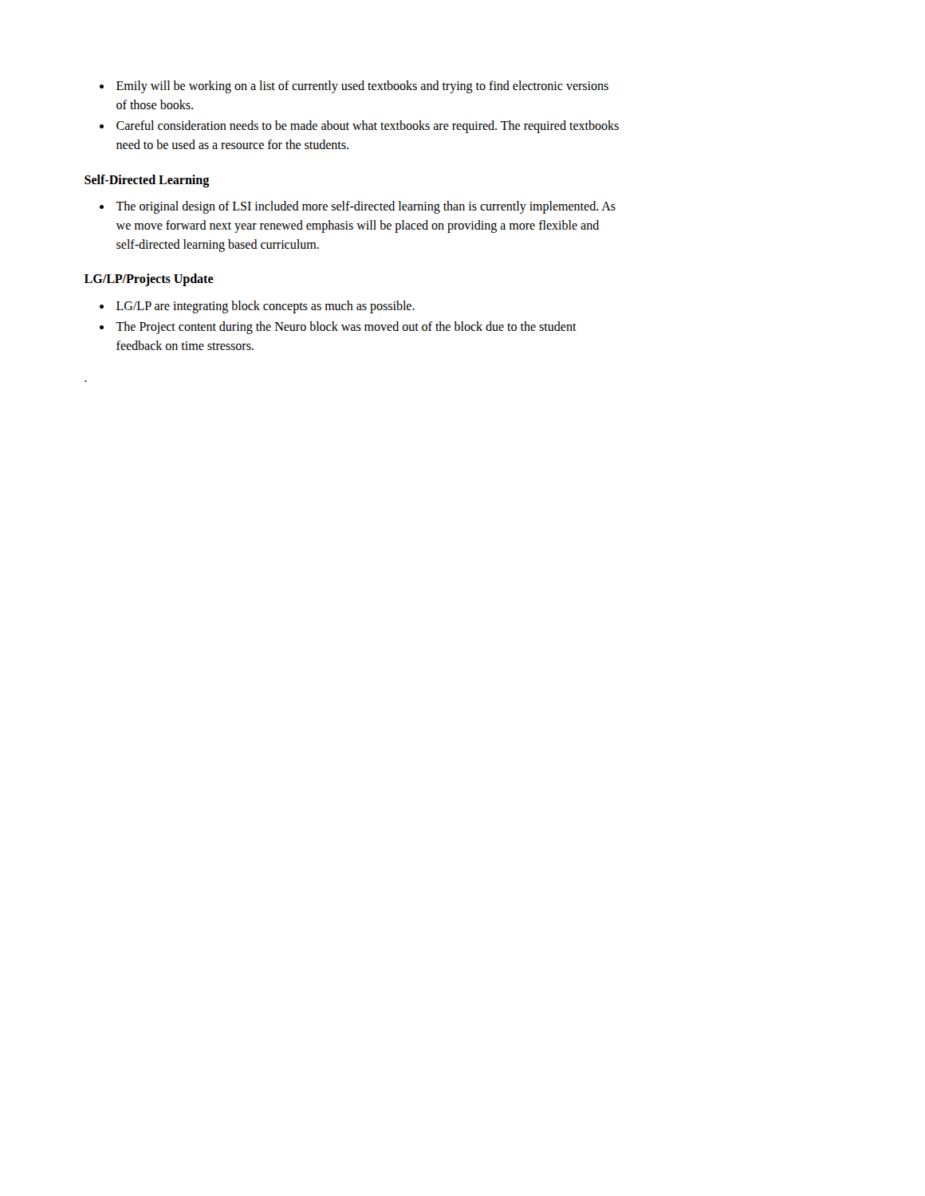Emily will be working on a list of currently used textbooks and trying to find electronic versions of those books.
Careful consideration needs to be made about what textbooks are required. The required textbooks need to be used as a resource for the students.
Self-Directed Learning
The original design of LSI included more self-directed learning than is currently implemented. As we move forward next year renewed emphasis will be placed on providing a more flexible and self-directed learning based curriculum.
LG/LP/Projects Update
LG/LP are integrating block concepts as much as possible.
The Project content during the Neuro block was moved out of the block due to the student feedback on time stressors.
.